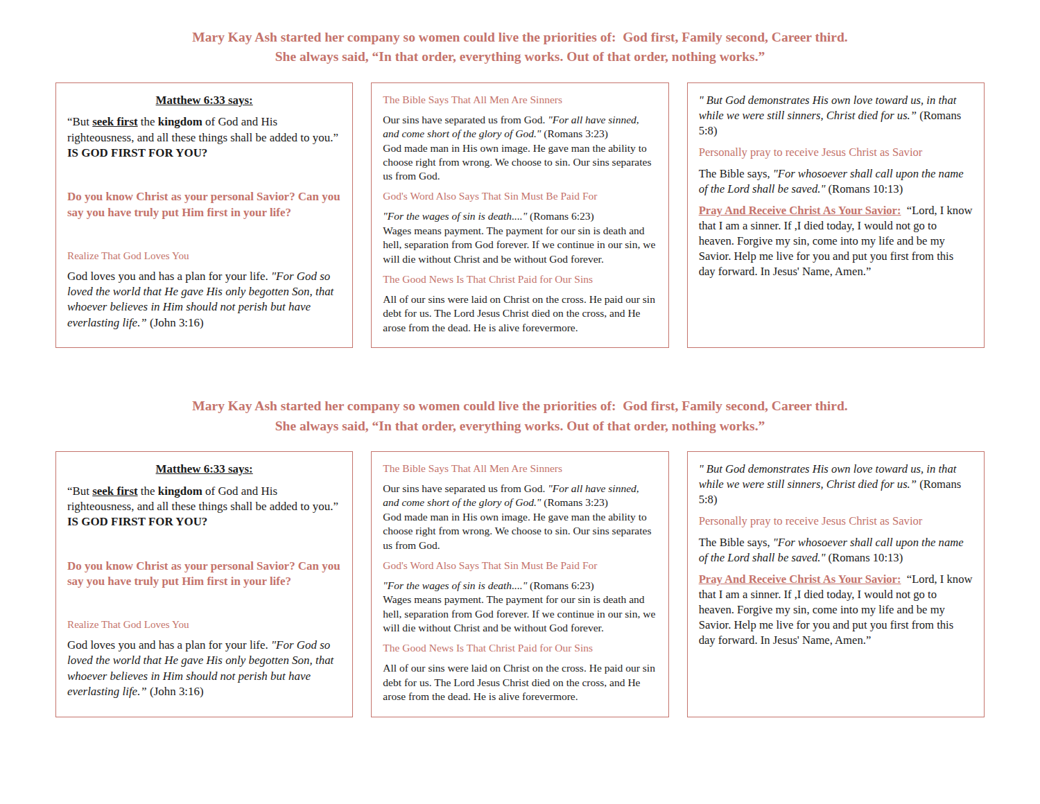Mary Kay Ash started her company so women could live the priorities of: God first, Family second, Career third.
She always said, “In that order, everything works. Out of that order, nothing works.”
Matthew 6:33 says:
“But seek first the kingdom of God and His righteousness, and all these things shall be added to you.”
IS GOD FIRST FOR YOU?
Do you know Christ as your personal Savior? Can you say you have truly put Him first in your life?
Realize That God Loves You
God loves you and has a plan for your life. "For God so loved the world that He gave His only begotten Son, that whoever believes in Him should not perish but have everlasting life.” (John 3:16)
The Bible Says That All Men Are Sinners
Our sins have separated us from God. "For all have sinned, and come short of the glory of God." (Romans 3:23)
God made man in His own image. He gave man the ability to choose right from wrong. We choose to sin. Our sins separates us from God.
God's Word Also Says That Sin Must Be Paid For
"For the wages of sin is death...." (Romans 6:23)
Wages means payment. The payment for our sin is death and hell, separation from God forever. If we continue in our sin, we will die without Christ and be without God forever.
The Good News Is That Christ Paid for Our Sins
All of our sins were laid on Christ on the cross. He paid our sin debt for us. The Lord Jesus Christ died on the cross, and He arose from the dead. He is alive forevermore.
" But God demonstrates His own love toward us, in that while we were still sinners, Christ died for us.” (Romans 5:8)
Personally pray to receive Jesus Christ as Savior
The Bible says, "For whosoever shall call upon the name of the Lord shall be saved." (Romans 10:13)
Pray And Receive Christ As Your Savior: “Lord, I know that I am a sinner. If ,I died today, I would not go to heaven. Forgive my sin, come into my life and be my Savior. Help me live for you and put you first from this day forward. In Jesus' Name, Amen.”
Mary Kay Ash started her company so women could live the priorities of: God first, Family second, Career third.
She always said, “In that order, everything works. Out of that order, nothing works.”
Matthew 6:33 says:
“But seek first the kingdom of God and His righteousness, and all these things shall be added to you.”
IS GOD FIRST FOR YOU?
Do you know Christ as your personal Savior? Can you say you have truly put Him first in your life?
Realize That God Loves You
God loves you and has a plan for your life. "For God so loved the world that He gave His only begotten Son, that whoever believes in Him should not perish but have everlasting life.” (John 3:16)
The Bible Says That All Men Are Sinners
Our sins have separated us from God. "For all have sinned, and come short of the glory of God." (Romans 3:23)
God made man in His own image. He gave man the ability to choose right from wrong. We choose to sin. Our sins separates us from God.
God's Word Also Says That Sin Must Be Paid For
"For the wages of sin is death...." (Romans 6:23)
Wages means payment. The payment for our sin is death and hell, separation from God forever. If we continue in our sin, we will die without Christ and be without God forever.
The Good News Is That Christ Paid for Our Sins
All of our sins were laid on Christ on the cross. He paid our sin debt for us. The Lord Jesus Christ died on the cross, and He arose from the dead. He is alive forevermore.
" But God demonstrates His own love toward us, in that while we were still sinners, Christ died for us.” (Romans 5:8)
Personally pray to receive Jesus Christ as Savior
The Bible says, "For whosoever shall call upon the name of the Lord shall be saved." (Romans 10:13)
Pray And Receive Christ As Your Savior: “Lord, I know that I am a sinner. If ,I died today, I would not go to heaven. Forgive my sin, come into my life and be my Savior. Help me live for you and put you first from this day forward. In Jesus' Name, Amen.”